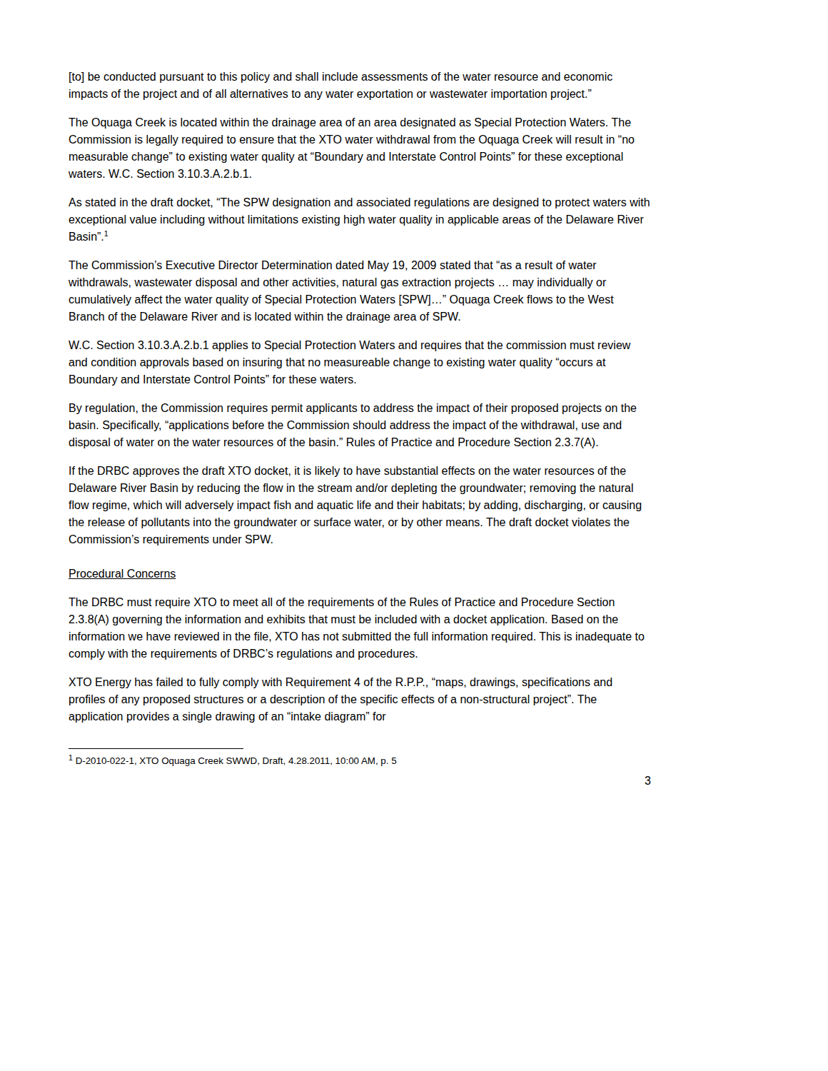[to] be conducted pursuant to this policy and shall include assessments of the water resource and economic impacts of the project and of all alternatives to any water exportation or wastewater importation project.”
The Oquaga Creek is located within the drainage area of an area designated as Special Protection Waters. The Commission is legally required to ensure that the XTO water withdrawal from the Oquaga Creek will result in “no measurable change” to existing water quality at “Boundary and Interstate Control Points” for these exceptional waters. W.C. Section 3.10.3.A.2.b.1.
As stated in the draft docket, “The SPW designation and associated regulations are designed to protect waters with exceptional value including without limitations existing high water quality in applicable areas of the Delaware River Basin”.1
The Commission’s Executive Director Determination dated May 19, 2009 stated that “as a result of water withdrawals, wastewater disposal and other activities, natural gas extraction projects … may individually or cumulatively affect the water quality of Special Protection Waters [SPW]…” Oquaga Creek flows to the West Branch of the Delaware River and is located within the drainage area of SPW.
W.C. Section 3.10.3.A.2.b.1 applies to Special Protection Waters and requires that the commission must review and condition approvals based on insuring that no measureable change to existing water quality “occurs at Boundary and Interstate Control Points” for these waters.
By regulation, the Commission requires permit applicants to address the impact of their proposed projects on the basin. Specifically, “applications before the Commission should address the impact of the withdrawal, use and disposal of water on the water resources of the basin.” Rules of Practice and Procedure Section 2.3.7(A).
If the DRBC approves the draft XTO docket, it is likely to have substantial effects on the water resources of the Delaware River Basin by reducing the flow in the stream and/or depleting the groundwater; removing the natural flow regime, which will adversely impact fish and aquatic life and their habitats; by adding, discharging, or causing the release of pollutants into the groundwater or surface water, or by other means. The draft docket violates the Commission’s requirements under SPW.
Procedural Concerns
The DRBC must require XTO to meet all of the requirements of the Rules of Practice and Procedure Section 2.3.8(A) governing the information and exhibits that must be included with a docket application. Based on the information we have reviewed in the file, XTO has not submitted the full information required. This is inadequate to comply with the requirements of DRBC’s regulations and procedures.
XTO Energy has failed to fully comply with Requirement 4 of the R.P.P., “maps, drawings, specifications and profiles of any proposed structures or a description of the specific effects of a non-structural project”. The application provides a single drawing of an “intake diagram” for
1 D-2010-022-1, XTO Oquaga Creek SWWD, Draft, 4.28.2011, 10:00 AM, p. 5
3